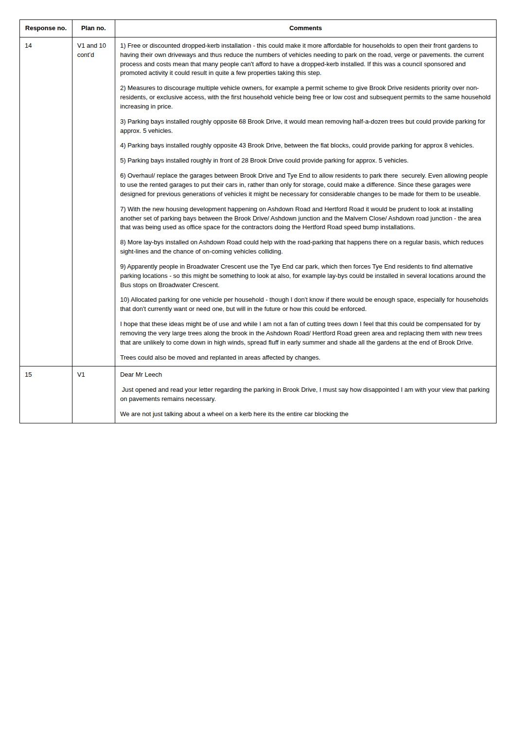| Response no. | Plan no. | Comments |
| --- | --- | --- |
| 14 | V1 and 10 cont’d | 1) Free or discounted dropped-kerb installation - this could make it more affordable for households to open their front gardens to having their own driveways and thus reduce the numbers of vehicles needing to park on the road, verge or pavements. the current process and costs mean that many people can't afford to have a dropped-kerb installed. If this was a council sponsored and promoted activity it could result in quite a few properties taking this step. 2) Measures to discourage multiple vehicle owners, for example a permit scheme to give Brook Drive residents priority over non-residents, or exclusive access, with the first household vehicle being free or low cost and subsequent permits to the same household increasing in price. 3) Parking bays installed roughly opposite 68 Brook Drive, it would mean removing half-a-dozen trees but could provide parking for approx. 5 vehicles. 4) Parking bays installed roughly opposite 43 Brook Drive, between the flat blocks, could provide parking for approx 8 vehicles. 5) Parking bays installed roughly in front of 28 Brook Drive could provide parking for approx. 5 vehicles. 6) Overhaul/ replace the garages between Brook Drive and Tye End to allow residents to park there securely. Even allowing people to use the rented garages to put their cars in, rather than only for storage, could make a difference. Since these garages were designed for previous generations of vehicles it might be necessary for considerable changes to be made for them to be useable. 7) With the new housing development happening on Ashdown Road and Hertford Road it would be prudent to look at installing another set of parking bays between the Brook Drive/ Ashdown junction and the Malvern Close/ Ashdown road junction - the area that was being used as office space for the contractors doing the Hertford Road speed bump installations. 8) More lay-bys installed on Ashdown Road could help with the road-parking that happens there on a regular basis, which reduces sight-lines and the chance of on-coming vehicles colliding. 9) Apparently people in Broadwater Crescent use the Tye End car park, which then forces Tye End residents to find alternative parking locations - so this might be something to look at also, for example lay-bys could be installed in several locations around the Bus stops on Broadwater Crescent. 10) Allocated parking for one vehicle per household - though I don't know if there would be enough space, especially for households that don't currently want or need one, but will in the future or how this could be enforced. I hope that these ideas might be of use and while I am not a fan of cutting trees down I feel that this could be compensated for by removing the very large trees along the brook in the Ashdown Road/ Hertford Road green area and replacing them with new trees that are unlikely to come down in high winds, spread fluff in early summer and shade all the gardens at the end of Brook Drive. Trees could also be moved and replanted in areas affected by changes. |
| 15 | V1 | Dear Mr Leech Just opened and read your letter regarding the parking in Brook Drive, I must say how disappointed I am with your view that parking on pavements remains necessary. We are not just talking about a wheel on a kerb here its the entire car blocking the |